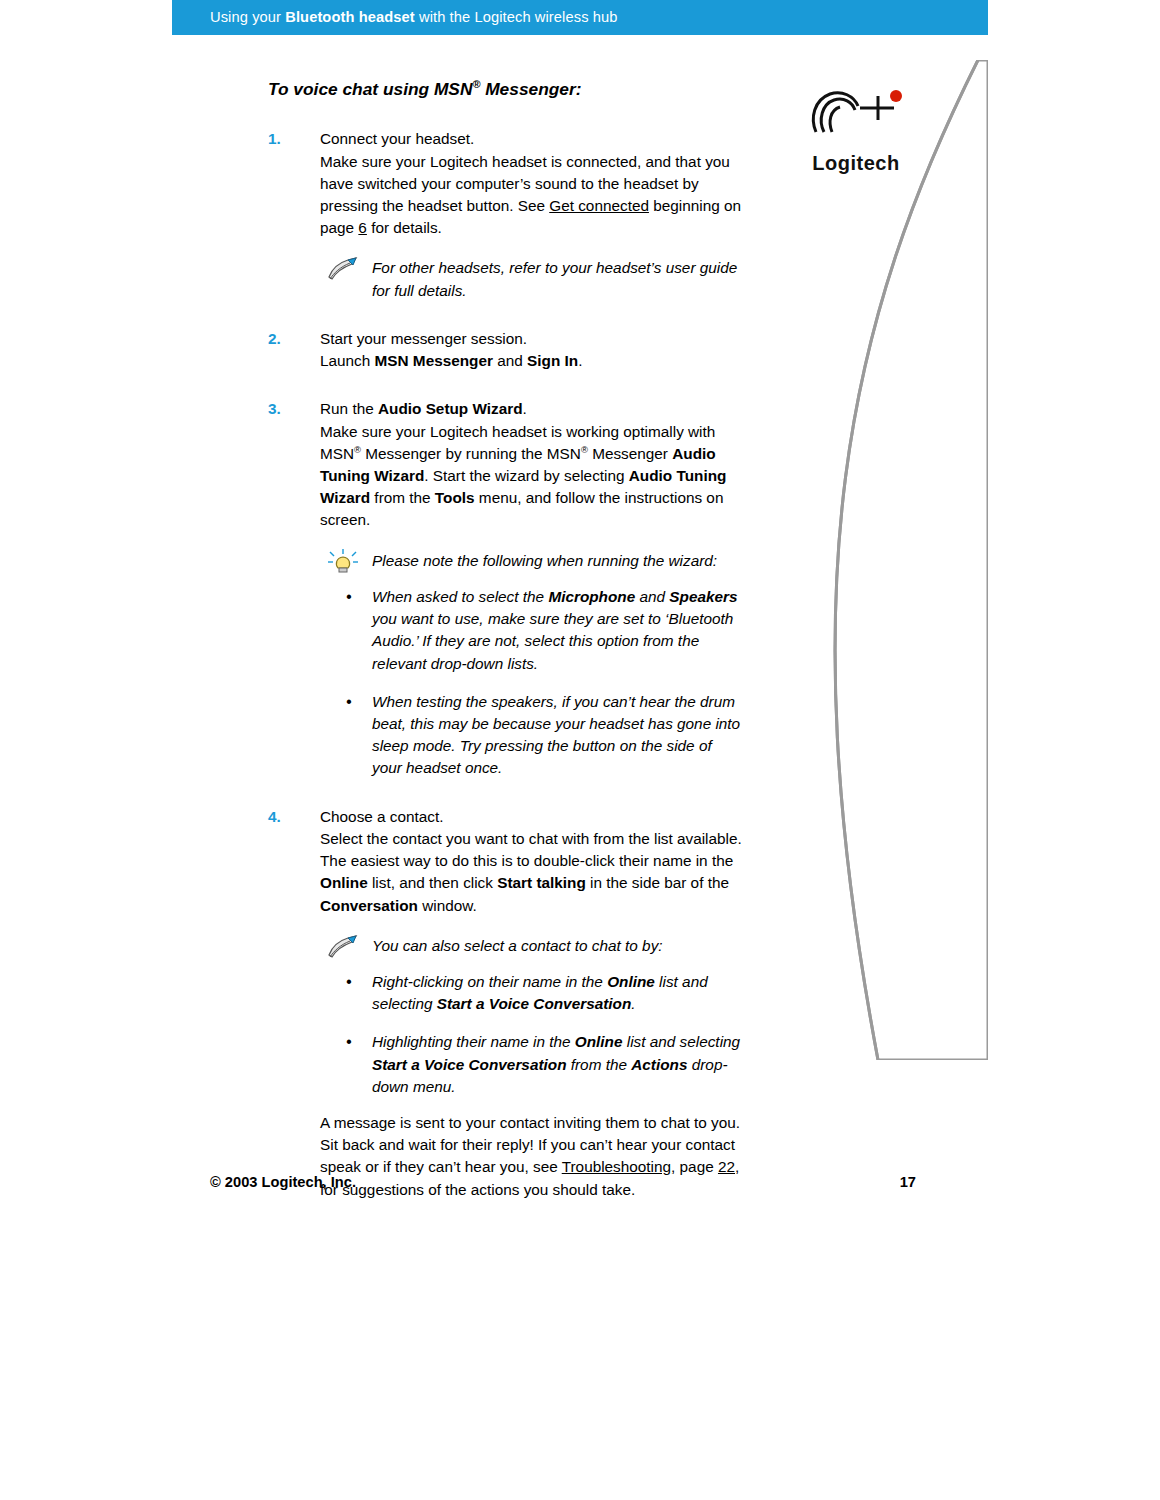Using your Bluetooth headset with the Logitech wireless hub
Logitech
To voice chat using MSN® Messenger:
1. Connect your headset.
Make sure your Logitech headset is connected, and that you have switched your computer’s sound to the headset by pressing the headset button. See Get connected beginning on page 6 for details.
For other headsets, refer to your headset’s user guide for full details.
2. Start your messenger session.
Launch MSN Messenger and Sign In.
3. Run the Audio Setup Wizard.
Make sure your Logitech headset is working optimally with MSN® Messenger by running the MSN® Messenger Audio Tuning Wizard. Start the wizard by selecting Audio Tuning Wizard from the Tools menu, and follow the instructions on screen.
Please note the following when running the wizard:
When asked to select the Microphone and Speakers you want to use, make sure they are set to ‘Bluetooth Audio.’ If they are not, select this option from the relevant drop-down lists.
When testing the speakers, if you can’t hear the drum beat, this may be because your headset has gone into sleep mode. Try pressing the button on the side of your headset once.
4. Choose a contact.
Select the contact you want to chat with from the list available. The easiest way to do this is to double-click their name in the Online list, and then click Start talking in the side bar of the Conversation window.
You can also select a contact to chat to by:
Right-clicking on their name in the Online list and selecting Start a Voice Conversation.
Highlighting their name in the Online list and selecting Start a Voice Conversation from the Actions drop-down menu.
A message is sent to your contact inviting them to chat to you. Sit back and wait for their reply! If you can’t hear your contact speak or if they can’t hear you, see Troubleshooting, page 22, for suggestions of the actions you should take.
© 2003 Logitech, Inc. 17